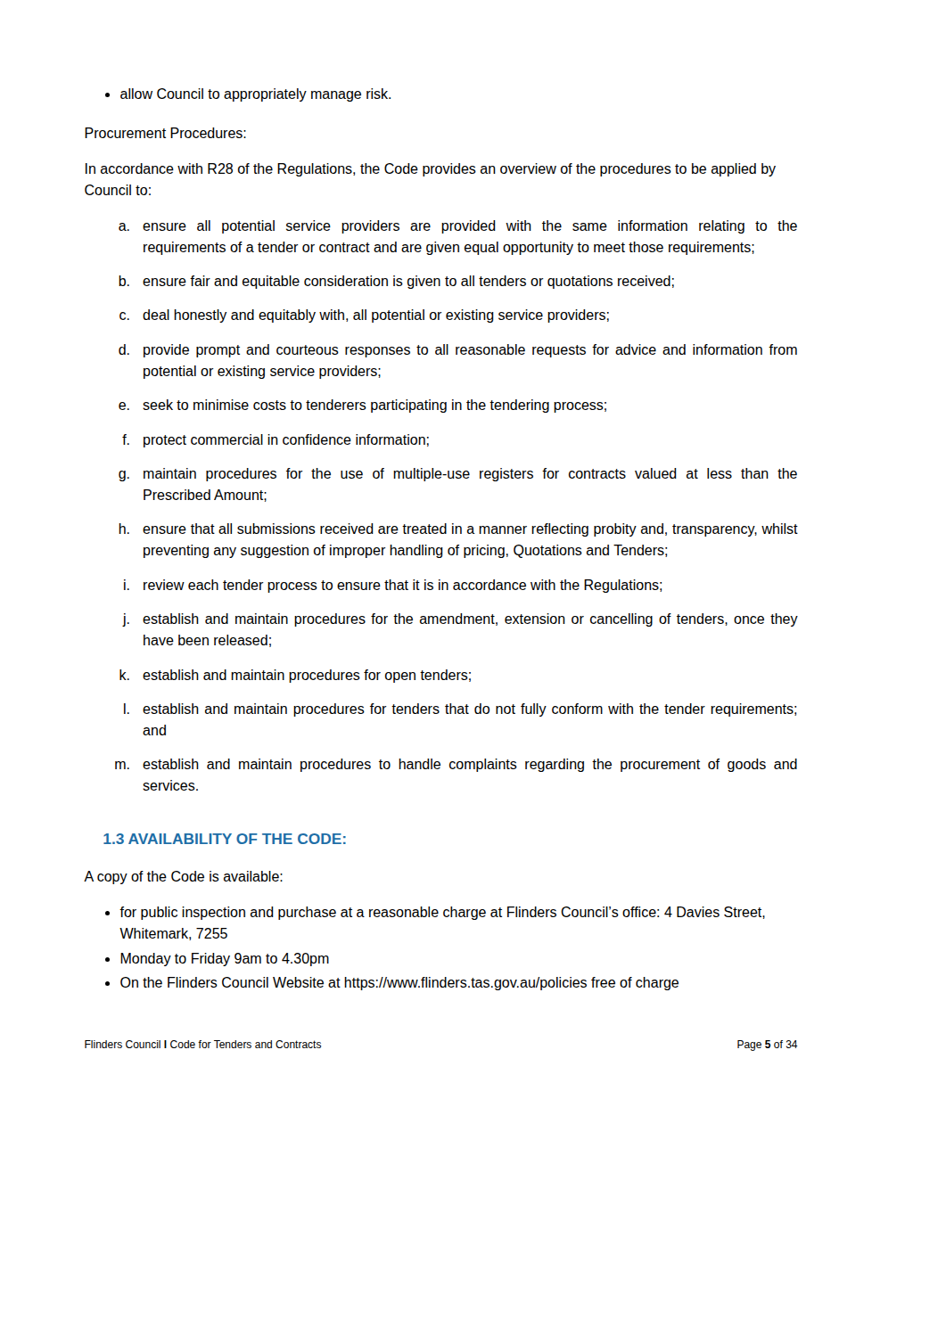allow Council to appropriately manage risk.
Procurement Procedures:
In accordance with R28 of the Regulations, the Code provides an overview of the procedures to be applied by Council to:
ensure all potential service providers are provided with the same information relating to the requirements of a tender or contract and are given equal opportunity to meet those requirements;
ensure fair and equitable consideration is given to all tenders or quotations received;
deal honestly and equitably with, all potential or existing service providers;
provide prompt and courteous responses to all reasonable requests for advice and information from potential or existing service providers;
seek to minimise costs to tenderers participating in the tendering process;
protect commercial in confidence information;
maintain procedures for the use of multiple-use registers for contracts valued at less than the Prescribed Amount;
ensure that all submissions received are treated in a manner reflecting probity and, transparency, whilst preventing any suggestion of improper handling of pricing, Quotations and Tenders;
review each tender process to ensure that it is in accordance with the Regulations;
establish and maintain procedures for the amendment, extension or cancelling of tenders, once they have been released;
establish and maintain procedures for open tenders;
establish and maintain procedures for tenders that do not fully conform with the tender requirements; and
establish and maintain procedures to handle complaints regarding the procurement of goods and services.
1.3 AVAILABILITY OF THE CODE:
A copy of the Code is available:
for public inspection and purchase at a reasonable charge at Flinders Council’s office: 4 Davies Street, Whitemark, 7255
Monday to Friday 9am to 4.30pm
On the Flinders Council Website at https://www.flinders.tas.gov.au/policies free of charge
Flinders Council l Code for Tenders and Contracts
Page 5 of 34